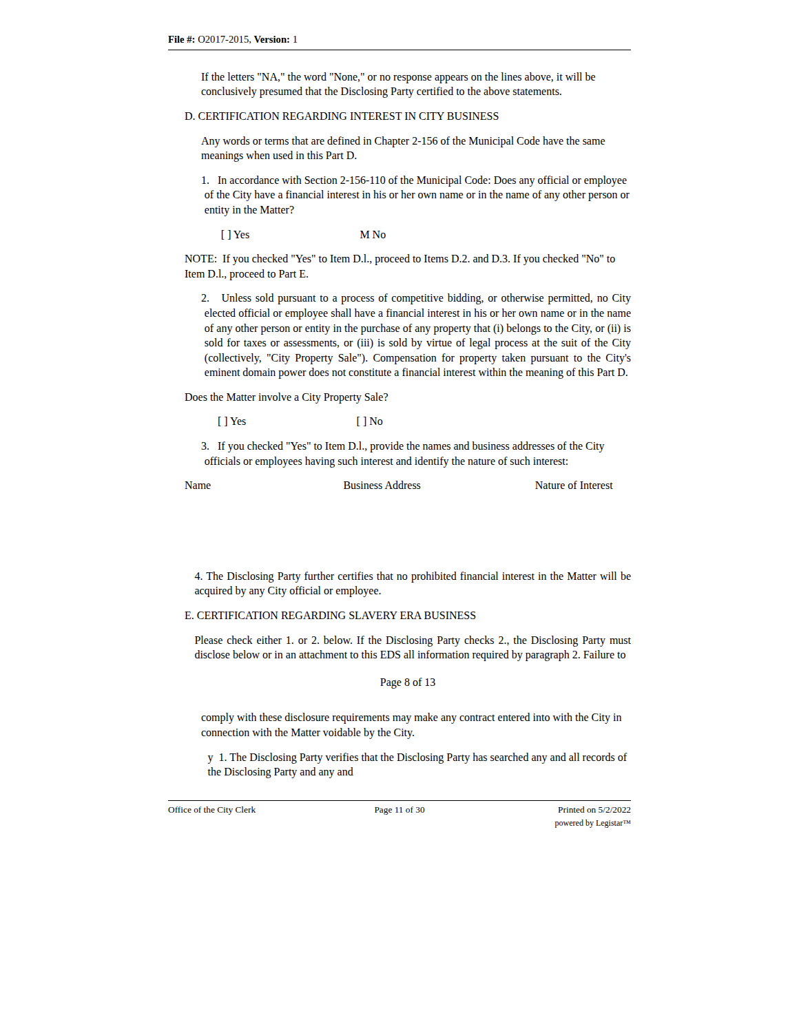File #: O2017-2015, Version: 1
If the letters "NA," the word "None," or no response appears on the lines above, it will be conclusively presumed that the Disclosing Party certified to the above statements.
D. CERTIFICATION REGARDING INTEREST IN CITY BUSINESS
Any words or terms that are defined in Chapter 2-156 of the Municipal Code have the same meanings when used in this Part D.
1. In accordance with Section 2-156-110 of the Municipal Code: Does any official or employee of the City have a financial interest in his or her own name or in the name of any other person or entity in the Matter?
[ ] Yes M No
NOTE: If you checked "Yes" to Item D.l., proceed to Items D.2. and D.3. If you checked "No" to Item D.l., proceed to Part E.
2. Unless sold pursuant to a process of competitive bidding, or otherwise permitted, no City elected official or employee shall have a financial interest in his or her own name or in the name of any other person or entity in the purchase of any property that (i) belongs to the City, or (ii) is sold for taxes or assessments, or (iii) is sold by virtue of legal process at the suit of the City (collectively, "City Property Sale"). Compensation for property taken pursuant to the City's eminent domain power does not constitute a financial interest within the meaning of this Part D.
Does the Matter involve a City Property Sale?
[ ] Yes[ ] No
3. If you checked "Yes" to Item D.l., provide the names and business addresses of the City officials or employees having such interest and identify the nature of such interest:
Name Business Address Nature of Interest
4. The Disclosing Party further certifies that no prohibited financial interest in the Matter will be acquired by any City official or employee.
E. CERTIFICATION REGARDING SLAVERY ERA BUSINESS
Please check either 1. or 2. below. If the Disclosing Party checks 2., the Disclosing Party must disclose below or in an attachment to this EDS all information required by paragraph 2. Failure to
Page 8 of 13
comply with these disclosure requirements may make any contract entered into with the City in connection with the Matter voidable by the City.
y 1. The Disclosing Party verifies that the Disclosing Party has searched any and all records of the Disclosing Party and any and
Office of the City Clerk
Page 11 of 30
Printed on 5/2/2022
powered by Legistar™